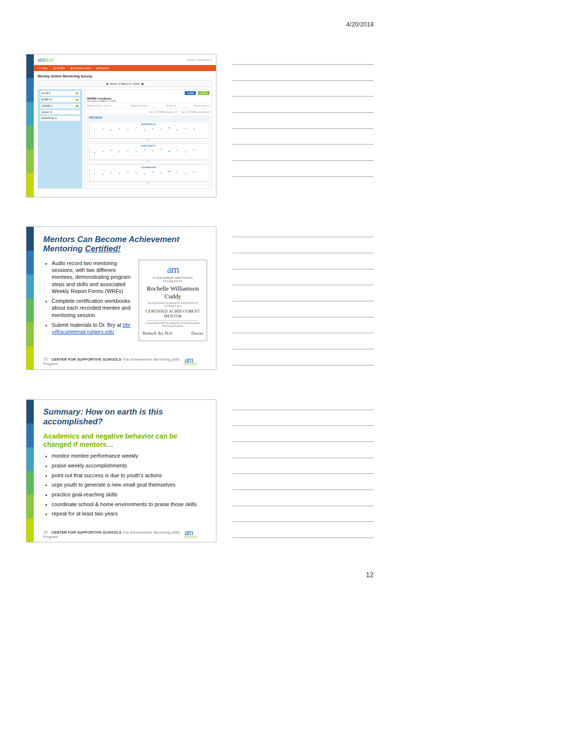4/20/2018
amMAP
Welcome, Administrator ▾
⌂ Home▤ WOMS▦ Outcome Data▥ Reports
Weekly Online Mentoring Survey
◀ Week of March 5, 2018 ▦
ALICE A.
BOBBY B.
CASSIE C.
DANNY D.
EMMANUEL E.
✕
✎ Edit
⎙ Print
WOMS Feedback
For week of: March 5, 2018
Member's Name: Cassie C. School: Southwest Gender: F Year in school: 4
Total # of WOMS sessions: 23 Total # of WOMS submitted: 20
PROGRESS
ATTENDANCE
Weeks
PUNCTUALITY
Weeks
COOPERATION
Weeks
Mentors Can Become Achievement Mentoring Certified!
Audio record two mentoring sessions, with two different mentees, demonstrating program steps and skills and associated Weekly Report Forms (WRFs)
Complete certification workbooks about each recorded mentee and mentoring session
Submit materials to Dr. Bry at bbry@scarletmail.rutgers.edu
am
ACHIEVEMENT MENTORING FOUNDATION
Rochelle Williamson Cuddy
has successfully completed the requirements for certification as a
CERTIFIED ACHIEVEMENT MENTOR
in accordance with the standards of the Achievement Mentoring Program
Brenna H. Bry, Ph.D. Director
35 CENTER FOR SUPPORTIVE SCHOOLS The Achievement Mentoring (AM) Program
amACHIEVEMENT MENTORING
Summary: How on earth is this accomplished?
Academics and negative behavior can be changed if mentors…
monitor mentee performance weekly
praise weekly accomplishments
point out that success is due to youth's actions
urge youth to generate a new small goal themselves
practice goal-reaching skills
coordinate school & home environments to praise those skills
repeat for at least two years
36 CENTER FOR SUPPORTIVE SCHOOLS The Achievement Mentoring (AM) Program
amACHIEVEMENT MENTORING
12